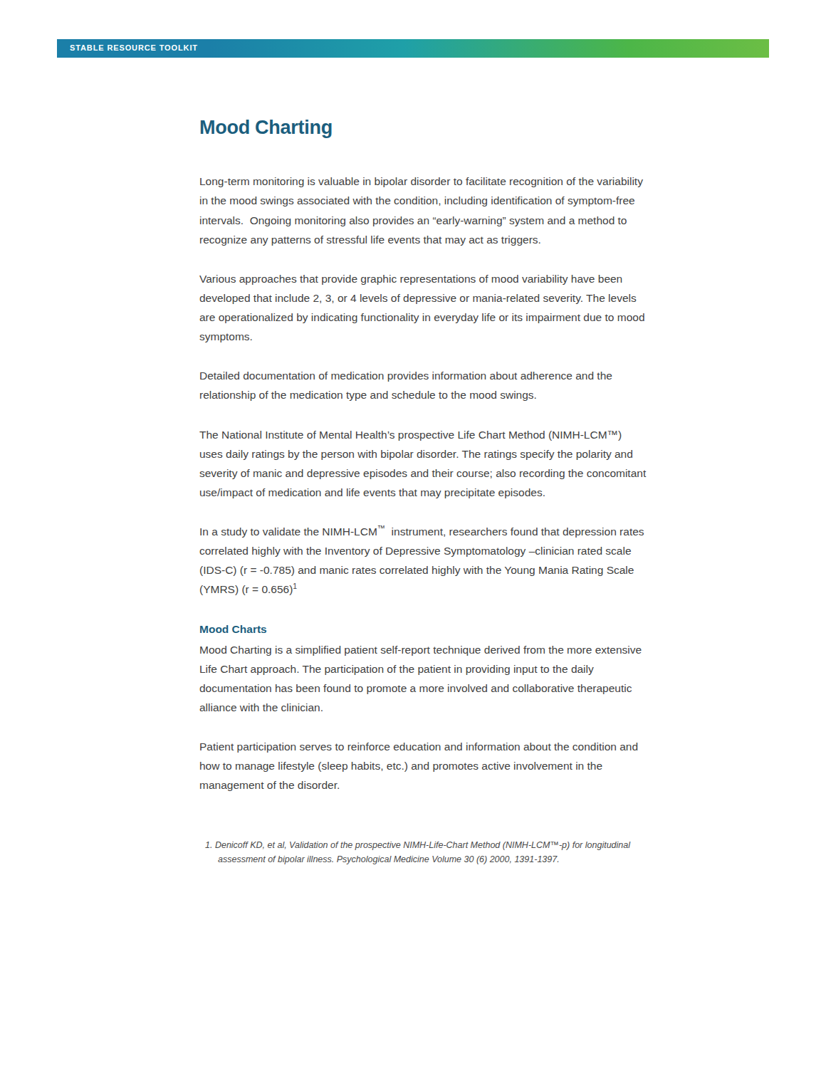STABLE RESOURCE TOOLKIT
Mood Charting
Long-term monitoring is valuable in bipolar disorder to facilitate recognition of the variability in the mood swings associated with the condition, including identification of symptom-free intervals. Ongoing monitoring also provides an “early-warning” system and a method to recognize any patterns of stressful life events that may act as triggers.
Various approaches that provide graphic representations of mood variability have been developed that include 2, 3, or 4 levels of depressive or mania-related severity. The levels are operationalized by indicating functionality in everyday life or its impairment due to mood symptoms.
Detailed documentation of medication provides information about adherence and the relationship of the medication type and schedule to the mood swings.
The National Institute of Mental Health’s prospective Life Chart Method (NIMH-LCM™) uses daily ratings by the person with bipolar disorder. The ratings specify the polarity and severity of manic and depressive episodes and their course; also recording the concomitant use/impact of medication and life events that may precipitate episodes.
In a study to validate the NIMH-LCM™ instrument, researchers found that depression rates correlated highly with the Inventory of Depressive Symptomatology –clinician rated scale (IDS-C) (r = -0.785) and manic rates correlated highly with the Young Mania Rating Scale (YMRS) (r = 0.656)1
Mood Charts
Mood Charting is a simplified patient self-report technique derived from the more extensive Life Chart approach. The participation of the patient in providing input to the daily documentation has been found to promote a more involved and collaborative therapeutic alliance with the clinician.
Patient participation serves to reinforce education and information about the condition and how to manage lifestyle (sleep habits, etc.) and promotes active involvement in the management of the disorder.
1. Denicoff KD, et al, Validation of the prospective NIMH-Life-Chart Method (NIMH-LCM™-p) for longitudinal assessment of bipolar illness. Psychological Medicine Volume 30 (6) 2000, 1391-1397.